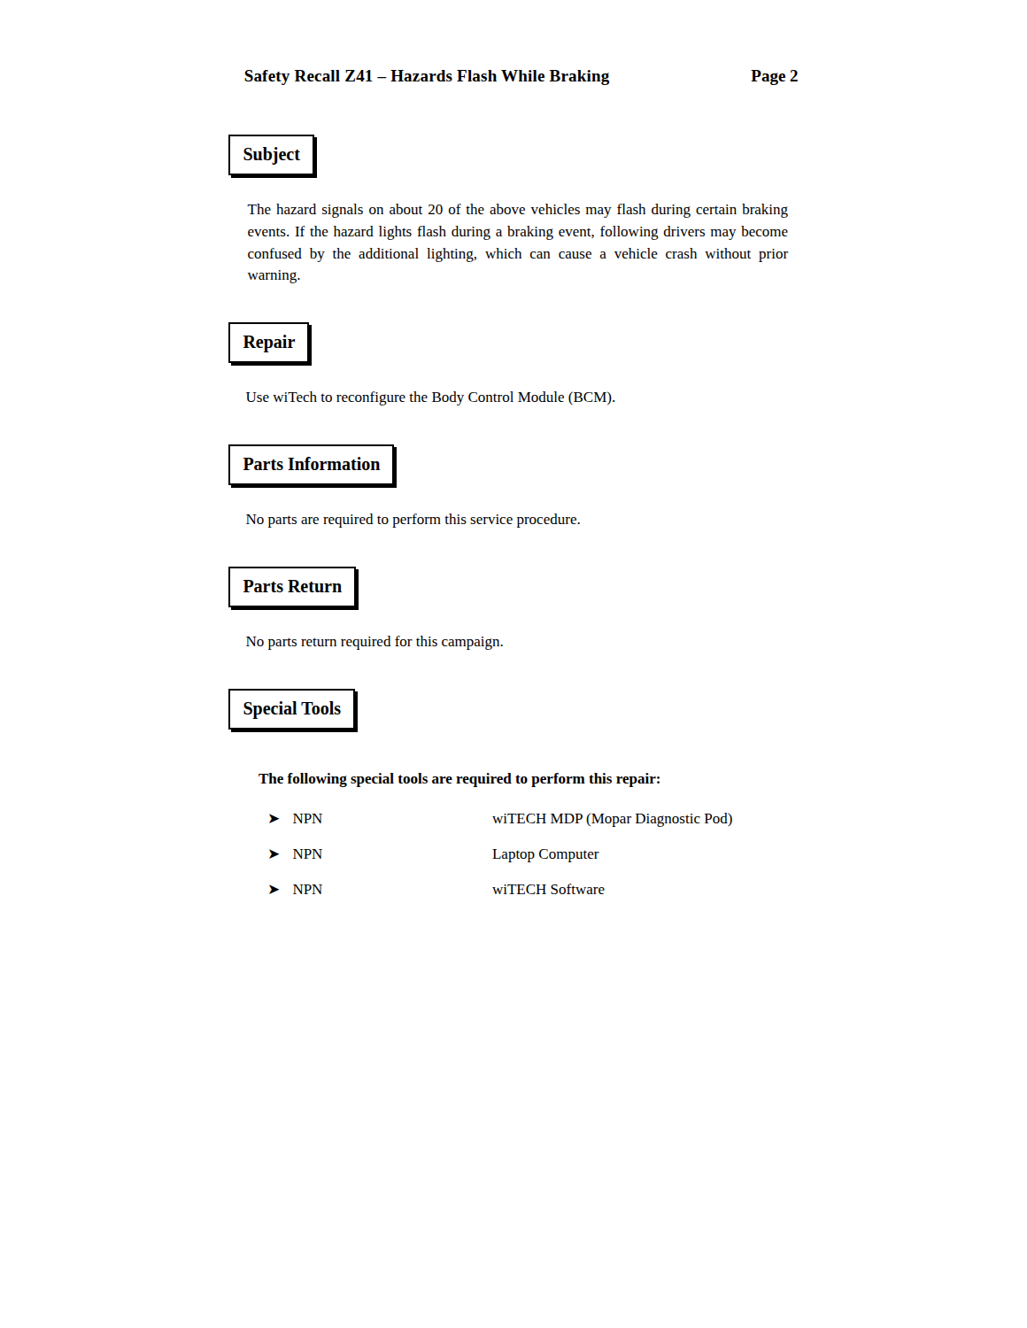Safety Recall Z41 – Hazards Flash While Braking Page 2
Subject
The hazard signals on about 20 of the above vehicles may flash during certain braking events. If the hazard lights flash during a braking event, following drivers may become confused by the additional lighting, which can cause a vehicle crash without prior warning.
Repair
Use wiTech to reconfigure the Body Control Module (BCM).
Parts Information
No parts are required to perform this service procedure.
Parts Return
No parts return required for this campaign.
Special Tools
The following special tools are required to perform this repair:
➤NPN wiTECH MDP (Mopar Diagnostic Pod)
➤NPN Laptop Computer
➤NPN wiTECH Software